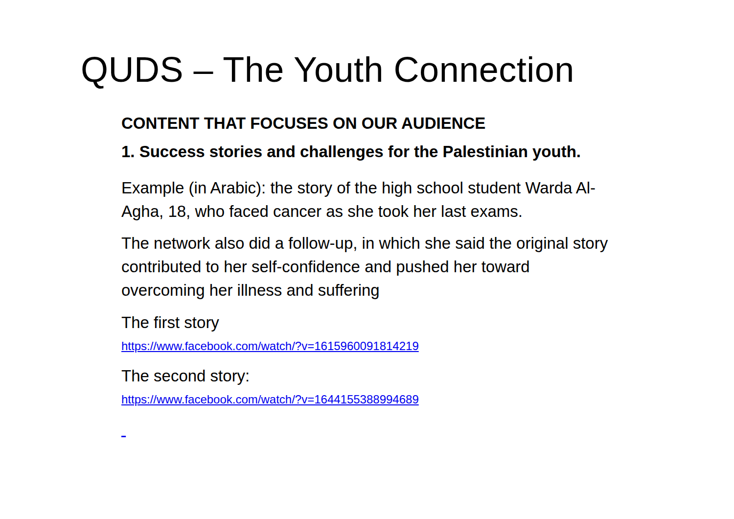QUDS – The Youth Connection
CONTENT THAT FOCUSES ON OUR AUDIENCE
1. Success stories and challenges for the Palestinian youth.
Example (in Arabic): the story of the high school student Warda Al-Agha, 18, who faced cancer as she took her last exams.
The network also did a follow-up, in which she said the original story contributed to her self-confidence and pushed her toward overcoming her illness and suffering
The first story
https://www.facebook.com/watch/?v=1615960091814219
The second story:
https://www.facebook.com/watch/?v=1644155388994689